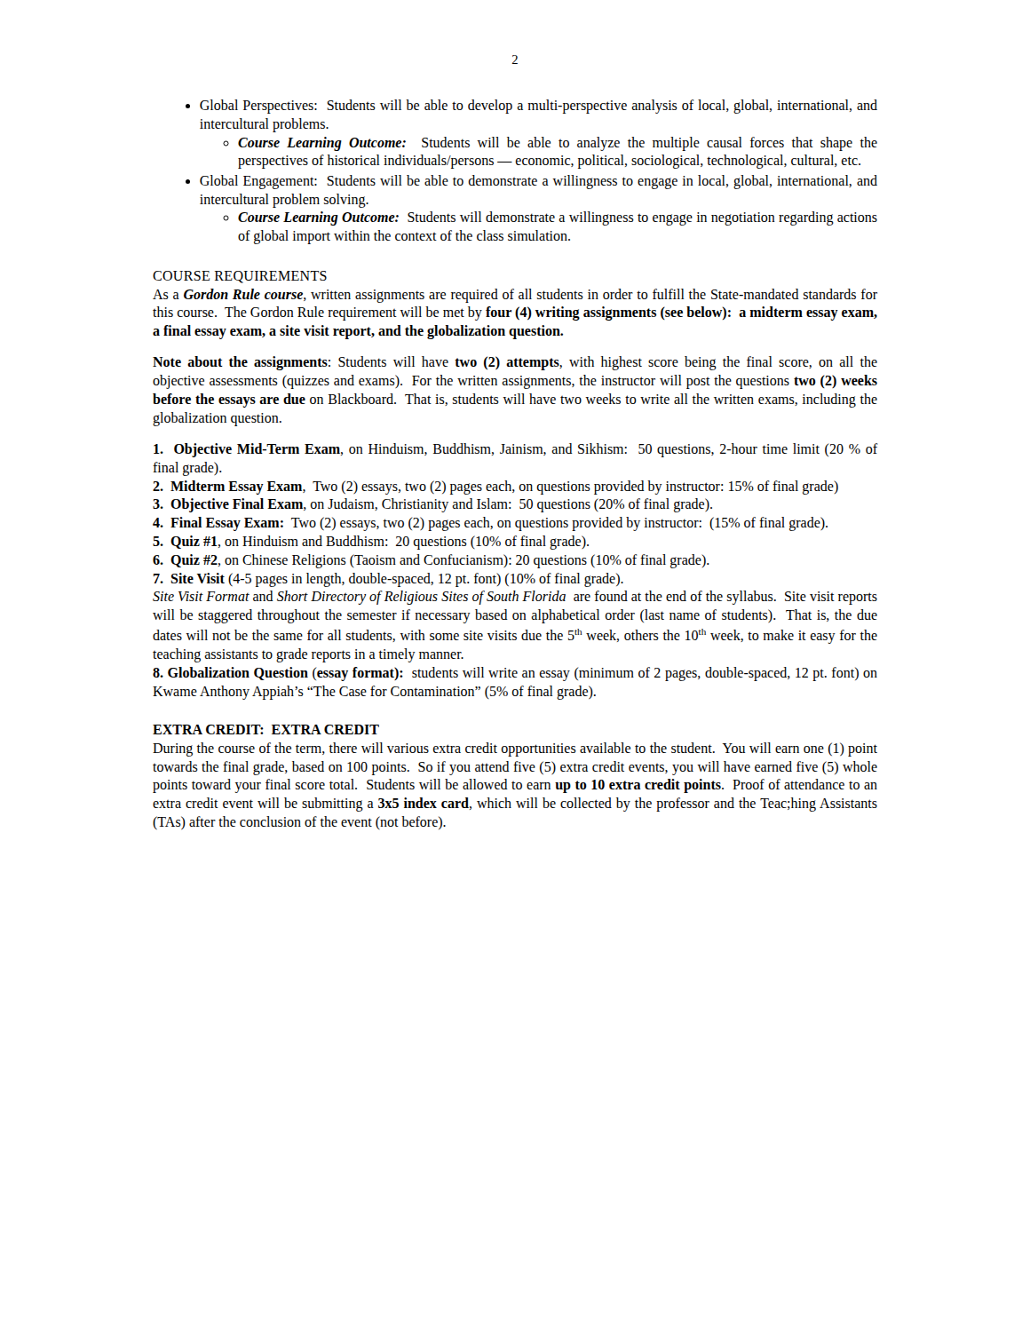2
Global Perspectives: Students will be able to develop a multi-perspective analysis of local, global, international, and intercultural problems.
Course Learning Outcome: Students will be able to analyze the multiple causal forces that shape the perspectives of historical individuals/persons — economic, political, sociological, technological, cultural, etc.
Global Engagement: Students will be able to demonstrate a willingness to engage in local, global, international, and intercultural problem solving.
Course Learning Outcome: Students will demonstrate a willingness to engage in negotiation regarding actions of global import within the context of the class simulation.
COURSE REQUIREMENTS
As a Gordon Rule course, written assignments are required of all students in order to fulfill the State-mandated standards for this course. The Gordon Rule requirement will be met by four (4) writing assignments (see below): a midterm essay exam, a final essay exam, a site visit report, and the globalization question.
Note about the assignments: Students will have two (2) attempts, with highest score being the final score, on all the objective assessments (quizzes and exams). For the written assignments, the instructor will post the questions two (2) weeks before the essays are due on Blackboard. That is, students will have two weeks to write all the written exams, including the globalization question.
1. Objective Mid-Term Exam, on Hinduism, Buddhism, Jainism, and Sikhism: 50 questions, 2-hour time limit (20 % of final grade).
2. Midterm Essay Exam, Two (2) essays, two (2) pages each, on questions provided by instructor: 15% of final grade)
3. Objective Final Exam, on Judaism, Christianity and Islam: 50 questions (20% of final grade).
4. Final Essay Exam: Two (2) essays, two (2) pages each, on questions provided by instructor: (15% of final grade).
5. Quiz #1, on Hinduism and Buddhism: 20 questions (10% of final grade).
6. Quiz #2, on Chinese Religions (Taoism and Confucianism): 20 questions (10% of final grade).
7. Site Visit (4-5 pages in length, double-spaced, 12 pt. font) (10% of final grade).
Site Visit Format and Short Directory of Religious Sites of South Florida are found at the end of the syllabus. Site visit reports will be staggered throughout the semester if necessary based on alphabetical order (last name of students). That is, the due dates will not be the same for all students, with some site visits due the 5th week, others the 10th week, to make it easy for the teaching assistants to grade reports in a timely manner.
8. Globalization Question (essay format): students will write an essay (minimum of 2 pages, double-spaced, 12 pt. font) on Kwame Anthony Appiah’s “The Case for Contamination” (5% of final grade).
EXTRA CREDIT: EXTRA CREDIT
During the course of the term, there will various extra credit opportunities available to the student. You will earn one (1) point towards the final grade, based on 100 points. So if you attend five (5) extra credit events, you will have earned five (5) whole points toward your final score total. Students will be allowed to earn up to 10 extra credit points. Proof of attendance to an extra credit event will be submitting a 3x5 index card, which will be collected by the professor and the Teac;hing Assistants (TAs) after the conclusion of the event (not before).